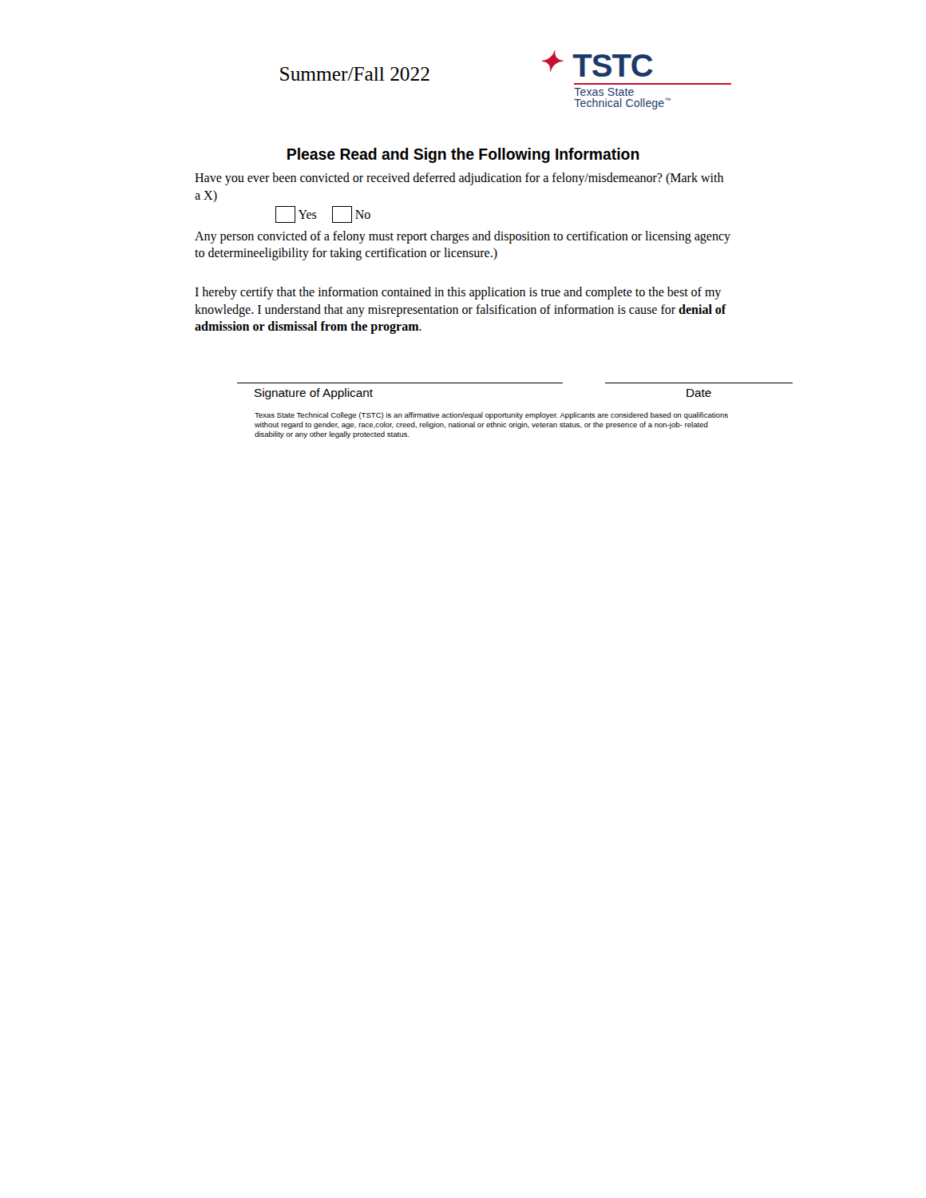Summer/Fall 2022
✦TSTC
Texas State
Technical College™
Please Read and Sign the Following Information
Have you ever been convicted or received deferred adjudication for a felony/misdemeanor? (Mark with a X)
Yes No
Any person convicted of a felony must report charges and disposition to certification or licensing agency to determineeligibility for taking certification or licensure.)
I hereby certify that the information contained in this application is true and complete to the best of my knowledge. I understand that any misrepresentation or falsification of information is cause for denial of admission or dismissal from the program.
Signature of Applicant
Date
Texas State Technical College (TSTC) is an affirmative action/equal opportunity employer. Applicants are considered based on qualifications without regard to gender, age, race,color, creed, religion, national or ethnic origin, veteran status, or the presence of a non-job- related disability or any other legally protected status.